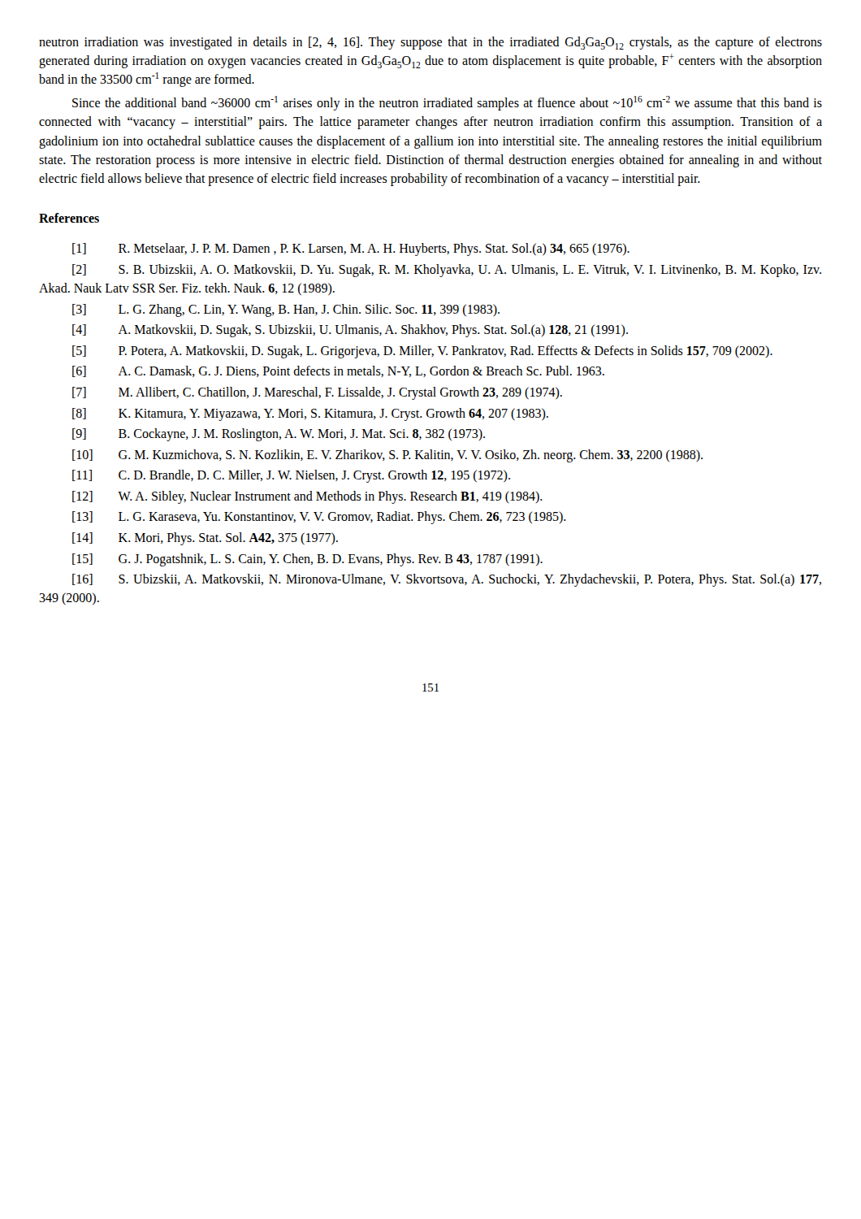neutron irradiation was investigated in details in [2, 4, 16]. They suppose that in the irradiated Gd3Ga5O12 crystals, as the capture of electrons generated during irradiation on oxygen vacancies created in Gd3Ga5O12 due to atom displacement is quite probable, F+ centers with the absorption band in the 33500 cm-1 range are formed.
Since the additional band ~36000 cm-1 arises only in the neutron irradiated samples at fluence about ~1016 cm-2 we assume that this band is connected with “vacancy – interstitial” pairs. The lattice parameter changes after neutron irradiation confirm this assumption. Transition of a gadolinium ion into octahedral sublattice causes the displacement of a gallium ion into interstitial site. The annealing restores the initial equilibrium state. The restoration process is more intensive in electric field. Distinction of thermal destruction energies obtained for annealing in and without electric field allows believe that presence of electric field increases probability of recombination of a vacancy – interstitial pair.
References
[1] R. Metselaar, J. P. M. Damen , P. K. Larsen, M. A. H. Huyberts, Phys. Stat. Sol.(a) 34, 665 (1976).
[2] S. B. Ubizskii, A. O. Matkovskii, D. Yu. Sugak, R. M. Kholyavka, U. A. Ulmanis, L. E. Vitruk, V. I. Litvinenko, B. M. Kopko, Izv. Akad. Nauk Latv SSR Ser. Fiz. tekh. Nauk. 6, 12 (1989).
[3] L. G. Zhang, C. Lin, Y. Wang, B. Han, J. Chin. Silic. Soc. 11, 399 (1983).
[4] A. Matkovskii, D. Sugak, S. Ubizskii, U. Ulmanis, A. Shakhov, Phys. Stat. Sol.(a) 128, 21 (1991).
[5] P. Potera, A. Matkovskii, D. Sugak, L. Grigorjeva, D. Miller, V. Pankratov, Rad. Effectts & Defects in Solids 157, 709 (2002).
[6] A. C. Damask, G. J. Diens, Point defects in metals, N-Y, L, Gordon & Breach Sc. Publ. 1963.
[7] M. Allibert, C. Chatillon, J. Mareschal, F. Lissalde, J. Crystal Growth 23, 289 (1974).
[8] K. Kitamura, Y. Miyazawa, Y. Mori, S. Kitamura, J. Cryst. Growth 64, 207 (1983).
[9] B. Cockayne, J. M. Roslington, A. W. Mori, J. Mat. Sci. 8, 382 (1973).
[10] G. M. Kuzmichova, S. N. Kozlikin, E. V. Zharikov, S. P. Kalitin, V. V. Osiko, Zh. neorg. Chem. 33, 2200 (1988).
[11] C. D. Brandle, D. C. Miller, J. W. Nielsen, J. Cryst. Growth 12, 195 (1972).
[12] W. A. Sibley, Nuclear Instrument and Methods in Phys. Research B1, 419 (1984).
[13] L. G. Karaseva, Yu. Konstantinov, V. V. Gromov, Radiat. Phys. Chem. 26, 723 (1985).
[14] K. Mori, Phys. Stat. Sol. A42, 375 (1977).
[15] G. J. Pogatshnik, L. S. Cain, Y. Chen, B. D. Evans, Phys. Rev. B 43, 1787 (1991).
[16] S. Ubizskii, A. Matkovskii, N. Mironova-Ulmane, V. Skvortsova, A. Suchocki, Y. Zhydachevskii, P. Potera, Phys. Stat. Sol.(a) 177, 349 (2000).
151